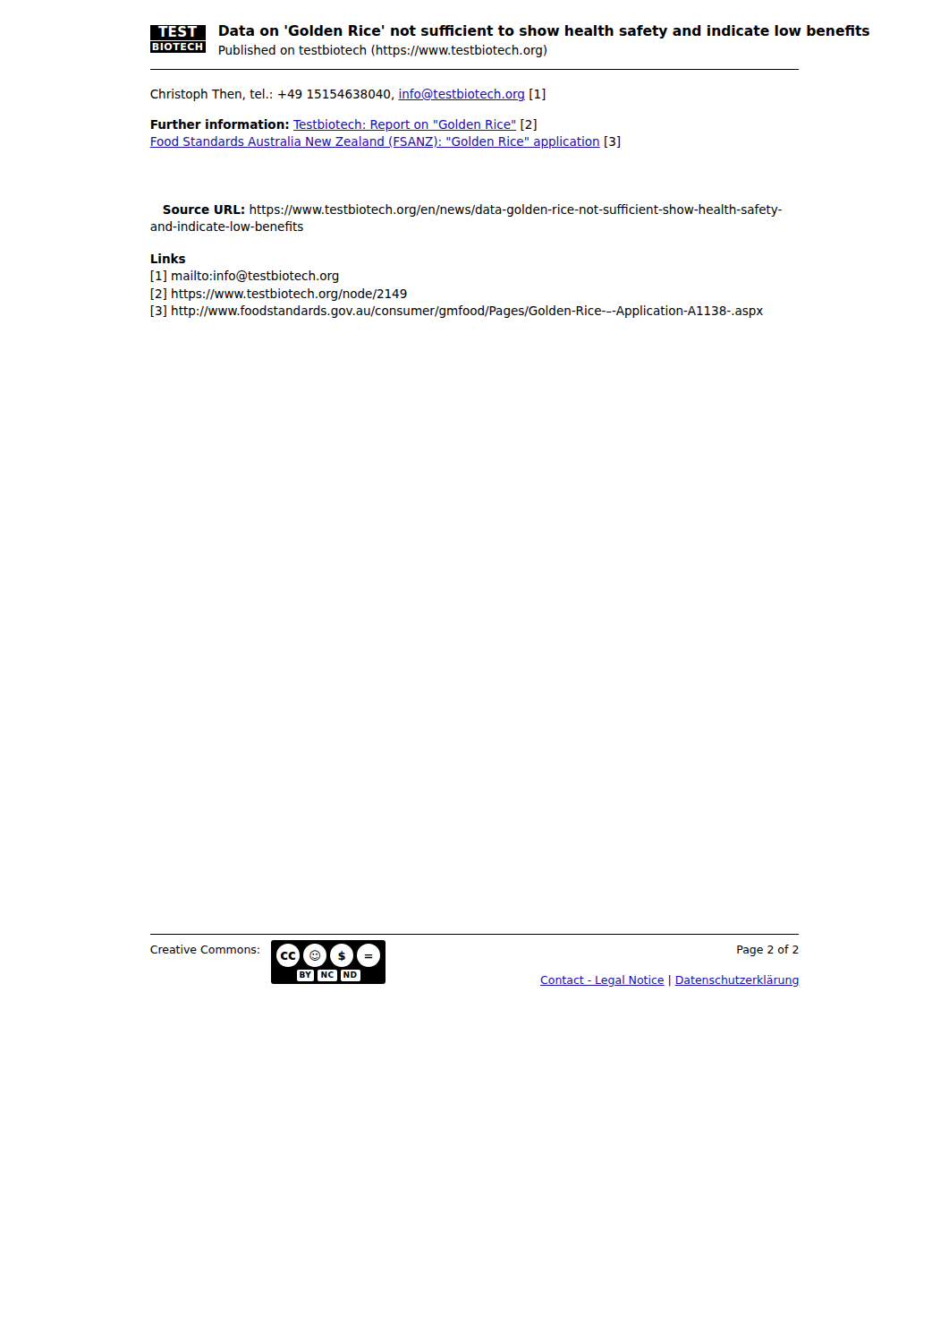TEST BIOTECH
Data on 'Golden Rice' not sufficient to show health safety and indicate low benefits
Published on testbiotech (https://www.testbiotech.org)
Christoph Then, tel.: +49 15154638040, info@testbiotech.org [1]
Further information: Testbiotech: Report on "Golden Rice" [2]
Food Standards Australia New Zealand (FSANZ): "Golden Rice" application [3]
Source URL: https://www.testbiotech.org/en/news/data-golden-rice-not-sufficient-show-health-safety-and-indicate-low-benefits
Links
[1] mailto:info@testbiotech.org
[2] https://www.testbiotech.org/node/2149
[3] http://www.foodstandards.gov.au/consumer/gmfood/Pages/Golden-Rice-–-Application-A1138-.aspx
Creative Commons:
cc ☺ $ =
BY NC ND
Page 2 of 2
Contact - Legal Notice | Datenschutzerklärung